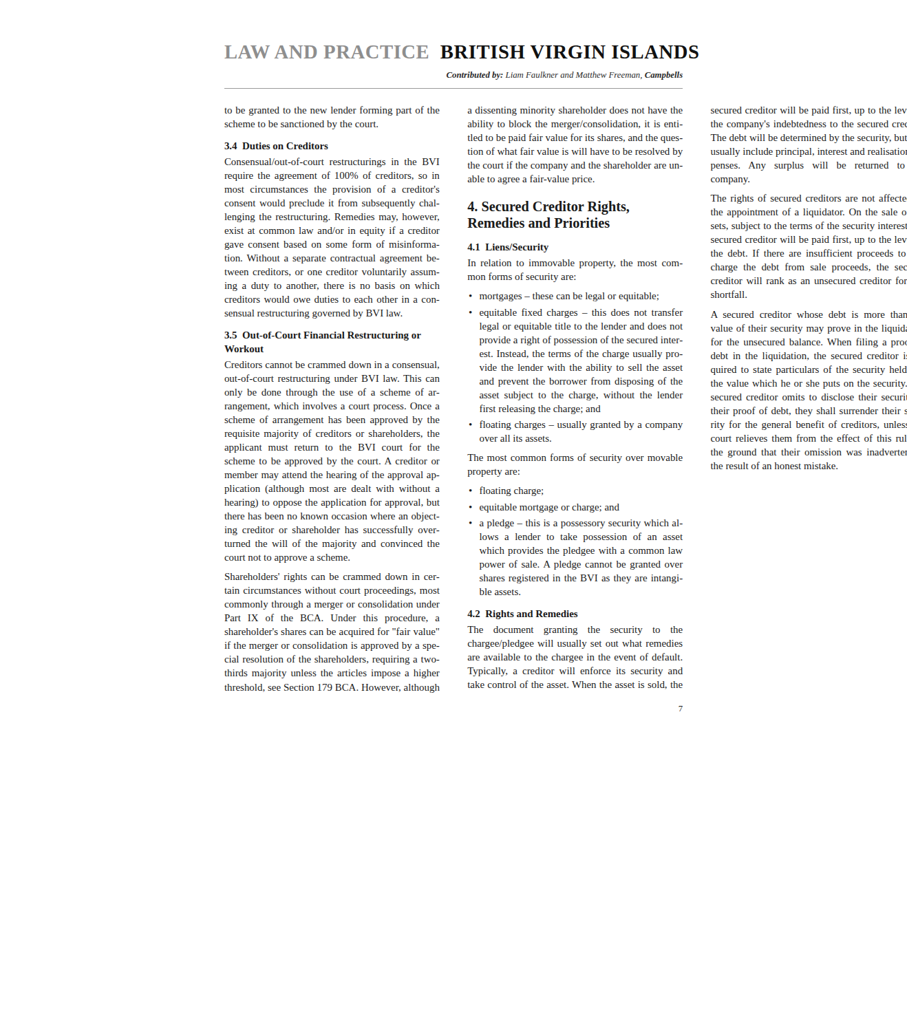LAW AND PRACTICE BRITISH VIRGIN ISLANDS
Contributed by: Liam Faulkner and Matthew Freeman, Campbells
to be granted to the new lender forming part of the scheme to be sanctioned by the court.
3.4 Duties on Creditors
Consensual/out-of-court restructurings in the BVI require the agreement of 100% of creditors, so in most circumstances the provision of a creditor's consent would preclude it from subsequently challenging the restructuring. Remedies may, however, exist at common law and/or in equity if a creditor gave consent based on some form of misinformation. Without a separate contractual agreement between creditors, or one creditor voluntarily assuming a duty to another, there is no basis on which creditors would owe duties to each other in a consensual restructuring governed by BVI law.
3.5 Out-of-Court Financial Restructuring or Workout
Creditors cannot be crammed down in a consensual, out-of-court restructuring under BVI law. This can only be done through the use of a scheme of arrangement, which involves a court process. Once a scheme of arrangement has been approved by the requisite majority of creditors or shareholders, the applicant must return to the BVI court for the scheme to be approved by the court. A creditor or member may attend the hearing of the approval application (although most are dealt with without a hearing) to oppose the application for approval, but there has been no known occasion where an objecting creditor or shareholder has successfully overturned the will of the majority and convinced the court not to approve a scheme.
Shareholders' rights can be crammed down in certain circumstances without court proceedings, most commonly through a merger or consolidation under Part IX of the BCA. Under this procedure, a shareholder's shares can be acquired for "fair value" if the merger or consolidation is approved by a special resolution of the shareholders, requiring a two-thirds majority unless the articles impose a higher threshold, see Section 179 BCA. However, although a dissenting minority shareholder does not have the ability to block the merger/consolidation, it is entitled to be paid fair value for its shares, and the question of what fair value is will have to be resolved by the court if the company and the shareholder are unable to agree a fair-value price.
4. Secured Creditor Rights, Remedies and Priorities
4.1 Liens/Security
In relation to immovable property, the most common forms of security are:
mortgages – these can be legal or equitable;
equitable fixed charges – this does not transfer legal or equitable title to the lender and does not provide a right of possession of the secured interest. Instead, the terms of the charge usually provide the lender with the ability to sell the asset and prevent the borrower from disposing of the asset subject to the charge, without the lender first releasing the charge; and
floating charges – usually granted by a company over all its assets.
The most common forms of security over movable property are:
floating charge;
equitable mortgage or charge; and
a pledge – this is a possessory security which allows a lender to take possession of an asset which provides the pledgee with a common law power of sale. A pledge cannot be granted over shares registered in the BVI as they are intangible assets.
4.2 Rights and Remedies
The document granting the security to the chargee/pledgee will usually set out what remedies are available to the chargee in the event of default. Typically, a creditor will enforce its security and take control of the asset. When the asset is sold, the secured creditor will be paid first, up to the level of the company's indebtedness to the secured creditor. The debt will be determined by the security, but will usually include principal, interest and realisation expenses. Any surplus will be returned to the company.
The rights of secured creditors are not affected by the appointment of a liquidator. On the sale of assets, subject to the terms of the security interest, the secured creditor will be paid first, up to the level of the debt. If there are insufficient proceeds to discharge the debt from sale proceeds, the secured creditor will rank as an unsecured creditor for any shortfall.
A secured creditor whose debt is more than the value of their security may prove in the liquidation for the unsecured balance. When filing a proof of debt in the liquidation, the secured creditor is required to state particulars of the security held and the value which he or she puts on the security. If a secured creditor omits to disclose their security in their proof of debt, they shall surrender their security for the general benefit of creditors, unless the court relieves them from the effect of this rule on the ground that their omission was inadvertent or the result of an honest mistake.
7